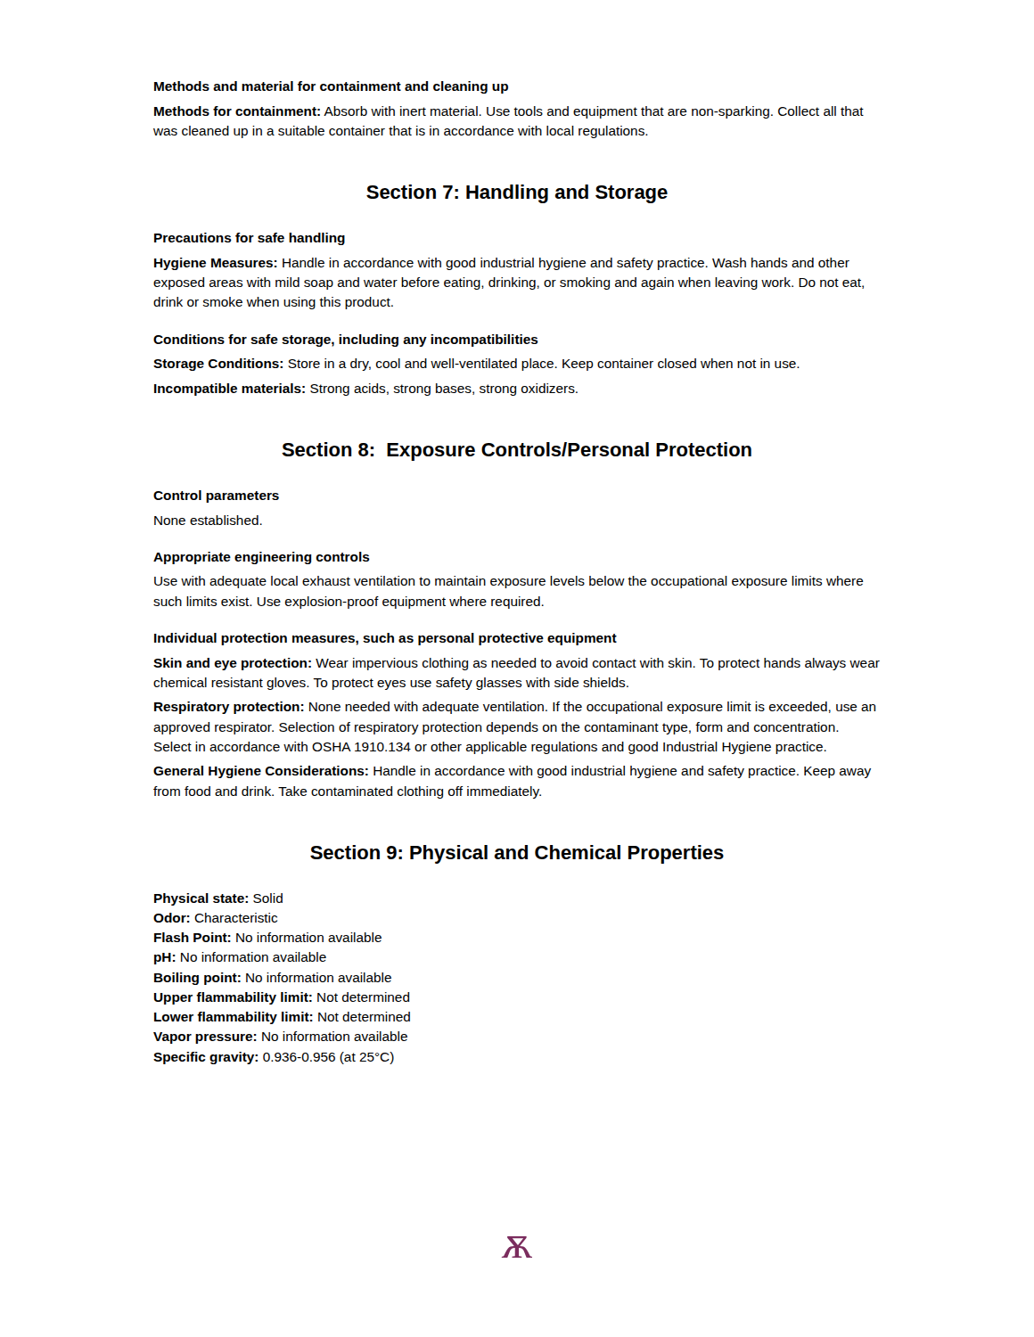Methods and material for containment and cleaning up
Methods for containment: Absorb with inert material. Use tools and equipment that are non-sparking. Collect all that was cleaned up in a suitable container that is in accordance with local regulations.
Section 7: Handling and Storage
Precautions for safe handling
Hygiene Measures: Handle in accordance with good industrial hygiene and safety practice. Wash hands and other exposed areas with mild soap and water before eating, drinking, or smoking and again when leaving work. Do not eat, drink or smoke when using this product.
Conditions for safe storage, including any incompatibilities
Storage Conditions: Store in a dry, cool and well-ventilated place. Keep container closed when not in use.
Incompatible materials: Strong acids, strong bases, strong oxidizers.
Section 8: Exposure Controls/Personal Protection
Control parameters
None established.
Appropriate engineering controls
Use with adequate local exhaust ventilation to maintain exposure levels below the occupational exposure limits where such limits exist. Use explosion-proof equipment where required.
Individual protection measures, such as personal protective equipment
Skin and eye protection: Wear impervious clothing as needed to avoid contact with skin. To protect hands always wear chemical resistant gloves. To protect eyes use safety glasses with side shields.
Respiratory protection: None needed with adequate ventilation. If the occupational exposure limit is exceeded, use an approved respirator. Selection of respiratory protection depends on the contaminant type, form and concentration. Select in accordance with OSHA 1910.134 or other applicable regulations and good Industrial Hygiene practice.
General Hygiene Considerations: Handle in accordance with good industrial hygiene and safety practice. Keep away from food and drink. Take contaminated clothing off immediately.
Section 9: Physical and Chemical Properties
Physical state: Solid
Odor: Characteristic
Flash Point: No information available
pH: No information available
Boiling point: No information available
Upper flammability limit: Not determined
Lower flammability limit: Not determined
Vapor pressure: No information available
Specific gravity: 0.936-0.956 (at 25°C)
ѫ